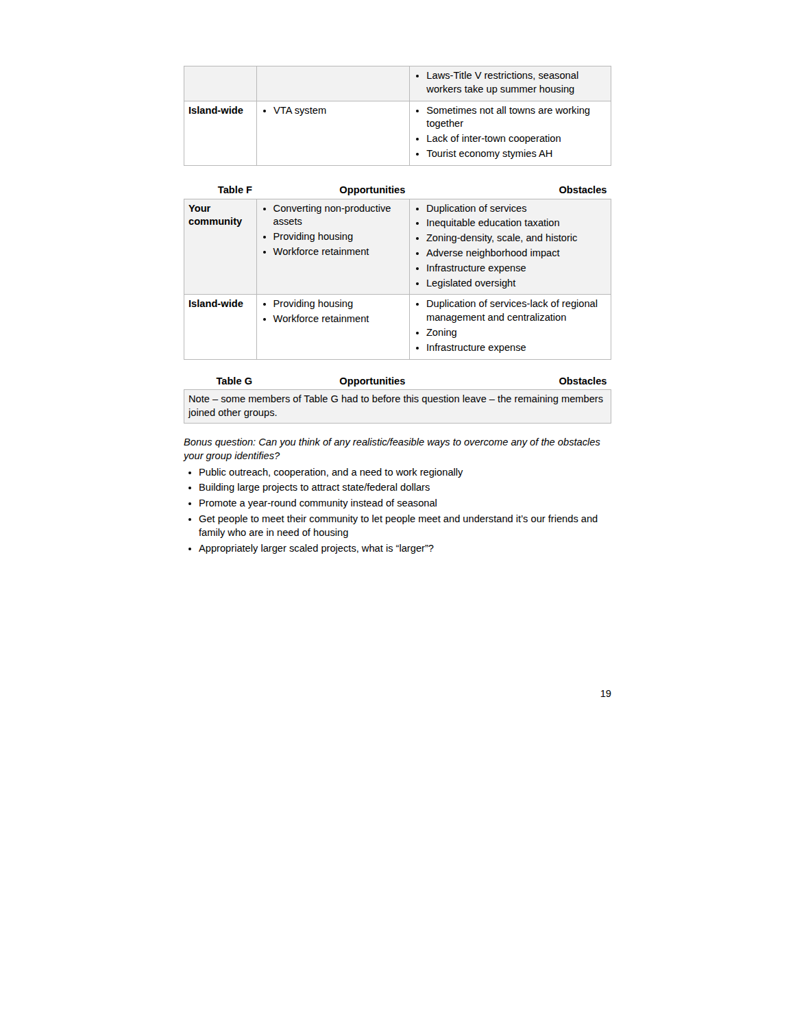| | | Laws-Title V restrictions, seasonal workers take up summer housing |
| Island-wide | VTA system | Sometimes not all towns are working together Lack of inter-town cooperation Tourist economy stymies AH |
| Table F | Opportunities | Obstacles |
| Your community | Converting non-productive assets Providing housing Workforce retainment | Duplication of services Inequitable education taxation Zoning-density, scale, and historic Adverse neighborhood impact Infrastructure expense Legislated oversight |
| Island-wide | Providing housing Workforce retainment | Duplication of services-lack of regional management and centralization Zoning Infrastructure expense |
| Table G | Opportunities | Obstacles |
| Note – some members of Table G had to before this question leave – the remaining members joined other groups. |
Bonus question: Can you think of any realistic/feasible ways to overcome any of the obstacles your group identifies?
Public outreach, cooperation, and a need to work regionally
Building large projects to attract state/federal dollars
Promote a year-round community instead of seasonal
Get people to meet their community to let people meet and understand it’s our friends and family who are in need of housing
Appropriately larger scaled projects, what is “larger”?
19